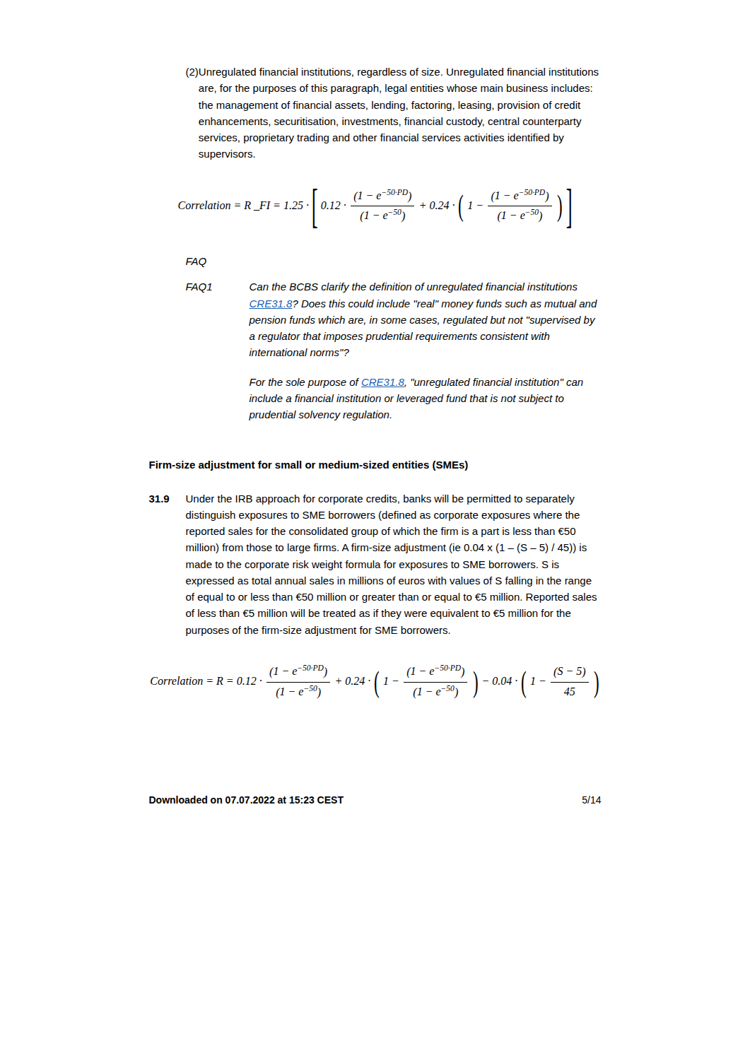(2)
Unregulated financial institutions, regardless of size. Unregulated financial institutions are, for the purposes of this paragraph, legal entities whose main business includes: the management of financial assets, lending, factoring, leasing, provision of credit enhancements, securitisation, investments, financial custody, central counterparty services, proprietary trading and other financial services activities identified by supervisors.
Correlation = R _FI = 1.25 · [ 0.12 · (1 − e−50·PD) (1 − e−50) + 0.24 · ( 1 − (1 − e−50·PD) (1 − e−50) ) ]
FAQ
FAQ1
Can the BCBS clarify the definition of unregulated financial institutions CRE31.8? Does this could include "real" money funds such as mutual and pension funds which are, in some cases, regulated but not "supervised by a regulator that imposes prudential requirements consistent with international norms"?
For the sole purpose of CRE31.8, "unregulated financial institution" can include a financial institution or leveraged fund that is not subject to prudential solvency regulation.
Firm-size adjustment for small or medium-sized entities (SMEs)
31.9
Under the IRB approach for corporate credits, banks will be permitted to separately distinguish exposures to SME borrowers (defined as corporate exposures where the reported sales for the consolidated group of which the firm is a part is less than €50 million) from those to large firms. A firm-size adjustment (ie 0.04 x (1 – (S – 5) / 45)) is made to the corporate risk weight formula for exposures to SME borrowers. S is expressed as total annual sales in millions of euros with values of S falling in the range of equal to or less than €50 million or greater than or equal to €5 million. Reported sales of less than €5 million will be treated as if they were equivalent to €5 million for the purposes of the firm-size adjustment for SME borrowers.
Correlation = R = 0.12 · (1 − e−50·PD) (1 − e−50) + 0.24 · ( 1 − (1 − e−50·PD) (1 − e−50) ) − 0.04 · ( 1 − (S − 5) 45 )
Downloaded on 07.07.2022 at 15:23 CEST
5/14